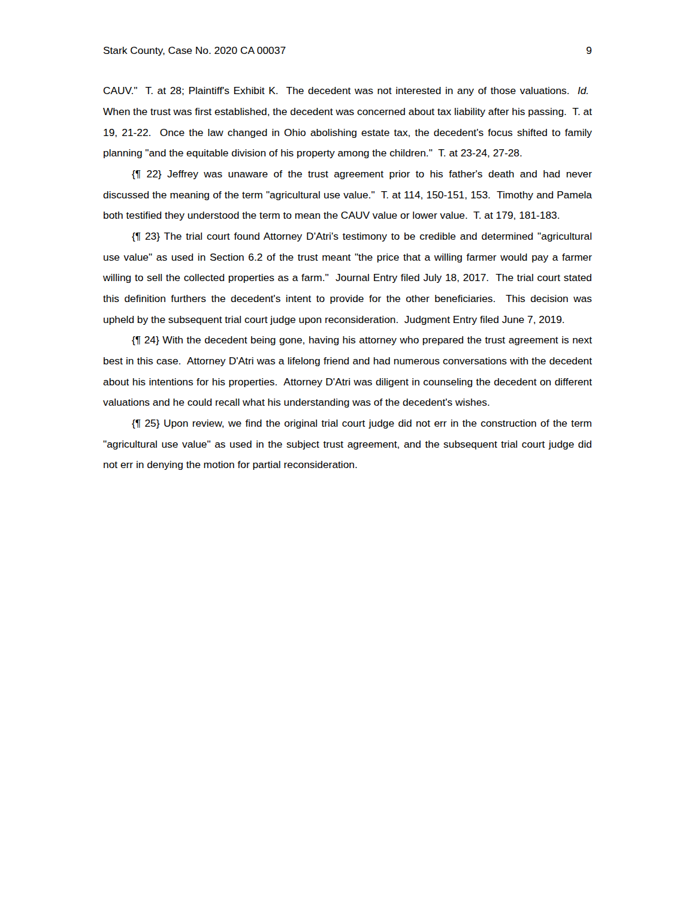Stark County, Case No. 2020 CA 00037 9
CAUV." T. at 28; Plaintiff's Exhibit K. The decedent was not interested in any of those valuations. Id. When the trust was first established, the decedent was concerned about tax liability after his passing. T. at 19, 21-22. Once the law changed in Ohio abolishing estate tax, the decedent's focus shifted to family planning "and the equitable division of his property among the children." T. at 23-24, 27-28.
{¶ 22} Jeffrey was unaware of the trust agreement prior to his father's death and had never discussed the meaning of the term "agricultural use value." T. at 114, 150-151, 153. Timothy and Pamela both testified they understood the term to mean the CAUV value or lower value. T. at 179, 181-183.
{¶ 23} The trial court found Attorney D'Atri's testimony to be credible and determined "agricultural use value" as used in Section 6.2 of the trust meant "the price that a willing farmer would pay a farmer willing to sell the collected properties as a farm." Journal Entry filed July 18, 2017. The trial court stated this definition furthers the decedent's intent to provide for the other beneficiaries. This decision was upheld by the subsequent trial court judge upon reconsideration. Judgment Entry filed June 7, 2019.
{¶ 24} With the decedent being gone, having his attorney who prepared the trust agreement is next best in this case. Attorney D'Atri was a lifelong friend and had numerous conversations with the decedent about his intentions for his properties. Attorney D'Atri was diligent in counseling the decedent on different valuations and he could recall what his understanding was of the decedent's wishes.
{¶ 25} Upon review, we find the original trial court judge did not err in the construction of the term "agricultural use value" as used in the subject trust agreement, and the subsequent trial court judge did not err in denying the motion for partial reconsideration.